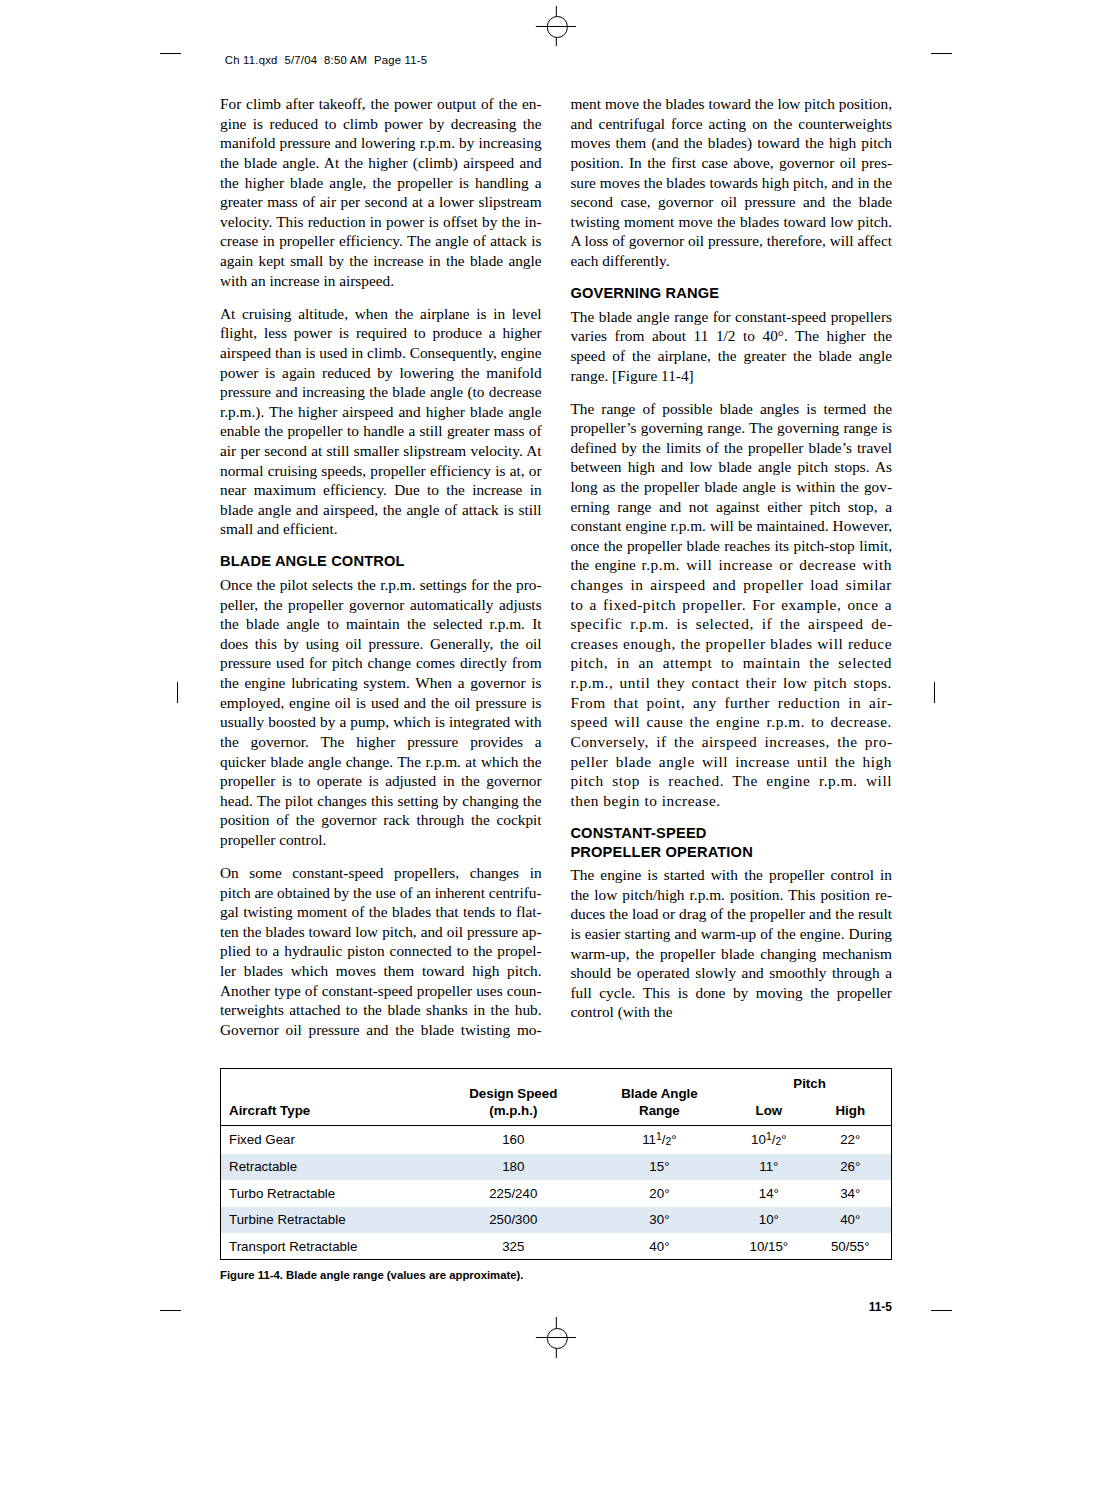Ch 11.qxd 5/7/04 8:50 AM Page 11-5
For climb after takeoff, the power output of the engine is reduced to climb power by decreasing the manifold pressure and lowering r.p.m. by increasing the blade angle. At the higher (climb) airspeed and the higher blade angle, the propeller is handling a greater mass of air per second at a lower slipstream velocity. This reduction in power is offset by the increase in propeller efficiency. The angle of attack is again kept small by the increase in the blade angle with an increase in airspeed.
At cruising altitude, when the airplane is in level flight, less power is required to produce a higher airspeed than is used in climb. Consequently, engine power is again reduced by lowering the manifold pressure and increasing the blade angle (to decrease r.p.m.). The higher airspeed and higher blade angle enable the propeller to handle a still greater mass of air per second at still smaller slipstream velocity. At normal cruising speeds, propeller efficiency is at, or near maximum efficiency. Due to the increase in blade angle and airspeed, the angle of attack is still small and efficient.
BLADE ANGLE CONTROL
Once the pilot selects the r.p.m. settings for the propeller, the propeller governor automatically adjusts the blade angle to maintain the selected r.p.m. It does this by using oil pressure. Generally, the oil pressure used for pitch change comes directly from the engine lubricating system. When a governor is employed, engine oil is used and the oil pressure is usually boosted by a pump, which is integrated with the governor. The higher pressure provides a quicker blade angle change. The r.p.m. at which the propeller is to operate is adjusted in the governor head. The pilot changes this setting by changing the position of the governor rack through the cockpit propeller control.
On some constant-speed propellers, changes in pitch are obtained by the use of an inherent centrifugal twisting moment of the blades that tends to flatten the blades toward low pitch, and oil pressure applied to a hydraulic piston connected to the propeller blades which moves them toward high pitch. Another type of constant-speed propeller uses counterweights attached to the blade shanks in the hub. Governor oil pressure and the blade twisting moment move the blades toward the low pitch position, and centrifugal force acting on the counterweights moves them (and the blades) toward the high pitch position. In the first case above, governor oil pressure moves the blades towards high pitch, and in the second case, governor oil pressure and the blade twisting moment move the blades toward low pitch. A loss of governor oil pressure, therefore, will affect each differently.
GOVERNING RANGE
The blade angle range for constant-speed propellers varies from about 11 1/2 to 40°. The higher the speed of the airplane, the greater the blade angle range. [Figure 11-4]
The range of possible blade angles is termed the propeller’s governing range. The governing range is defined by the limits of the propeller blade’s travel between high and low blade angle pitch stops. As long as the propeller blade angle is within the governing range and not against either pitch stop, a constant engine r.p.m. will be maintained. However, once the propeller blade reaches its pitch-stop limit, the engine r.p.m. will increase or decrease with changes in airspeed and propeller load similar to a fixed-pitch propeller. For example, once a specific r.p.m. is selected, if the airspeed decreases enough, the propeller blades will reduce pitch, in an attempt to maintain the selected r.p.m., until they contact their low pitch stops. From that point, any further reduction in airspeed will cause the engine r.p.m. to decrease. Conversely, if the airspeed increases, the propeller blade angle will increase until the high pitch stop is reached. The engine r.p.m. will then begin to increase.
CONSTANT-SPEED
PROPELLER OPERATION
The engine is started with the propeller control in the low pitch/high r.p.m. position. This position reduces the load or drag of the propeller and the result is easier starting and warm-up of the engine. During warm-up, the propeller blade changing mechanism should be operated slowly and smoothly through a full cycle. This is done by moving the propeller control (with the
| Aircraft Type | Design Speed (m.p.h.) | Blade Angle Range | Pitch |
| --- | --- | --- | --- |
| Low | High |
| Fixed Gear | 160 | 11 1 / 2 ° | 10 1 / 2 ° | 22° |
| Retractable | 180 | 15° | 11° | 26° |
| Turbo Retractable | 225/240 | 20° | 14° | 34° |
| Turbine Retractable | 250/300 | 30° | 10° | 40° |
| Transport Retractable | 325 | 40° | 10/15° | 50/55° |
Figure 11-4. Blade angle range (values are approximate).
11-5